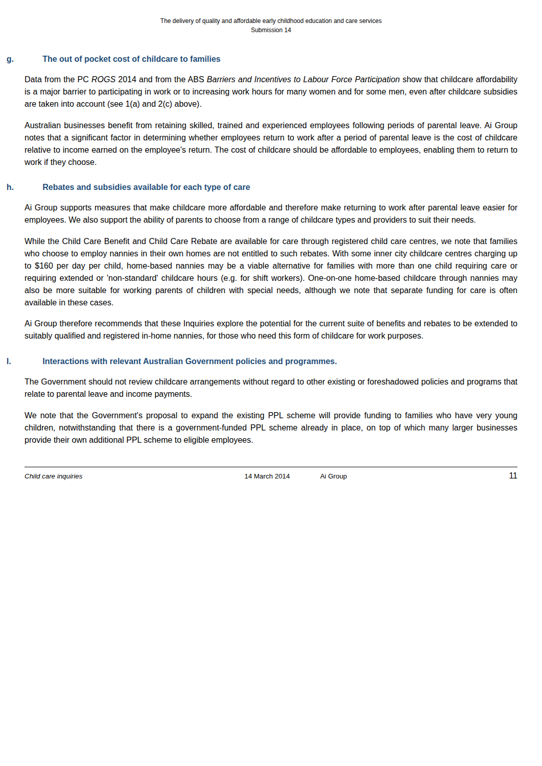The delivery of quality and affordable early childhood education and care services Submission 14
g. The out of pocket cost of childcare to families
Data from the PC ROGS 2014 and from the ABS Barriers and Incentives to Labour Force Participation show that childcare affordability is a major barrier to participating in work or to increasing work hours for many women and for some men, even after childcare subsidies are taken into account (see 1(a) and 2(c) above).
Australian businesses benefit from retaining skilled, trained and experienced employees following periods of parental leave. Ai Group notes that a significant factor in determining whether employees return to work after a period of parental leave is the cost of childcare relative to income earned on the employee's return. The cost of childcare should be affordable to employees, enabling them to return to work if they choose.
h. Rebates and subsidies available for each type of care
Ai Group supports measures that make childcare more affordable and therefore make returning to work after parental leave easier for employees. We also support the ability of parents to choose from a range of childcare types and providers to suit their needs.
While the Child Care Benefit and Child Care Rebate are available for care through registered child care centres, we note that families who choose to employ nannies in their own homes are not entitled to such rebates. With some inner city childcare centres charging up to $160 per day per child, home-based nannies may be a viable alternative for families with more than one child requiring care or requiring extended or 'non-standard' childcare hours (e.g. for shift workers). One-on-one home-based childcare through nannies may also be more suitable for working parents of children with special needs, although we note that separate funding for care is often available in these cases.
Ai Group therefore recommends that these Inquiries explore the potential for the current suite of benefits and rebates to be extended to suitably qualified and registered in-home nannies, for those who need this form of childcare for work purposes.
I. Interactions with relevant Australian Government policies and programmes.
The Government should not review childcare arrangements without regard to other existing or foreshadowed policies and programs that relate to parental leave and income payments.
We note that the Government's proposal to expand the existing PPL scheme will provide funding to families who have very young children, notwithstanding that there is a government-funded PPL scheme already in place, on top of which many larger businesses provide their own additional PPL scheme to eligible employees.
Child care inquiries 14 March 2014 Ai Group 11